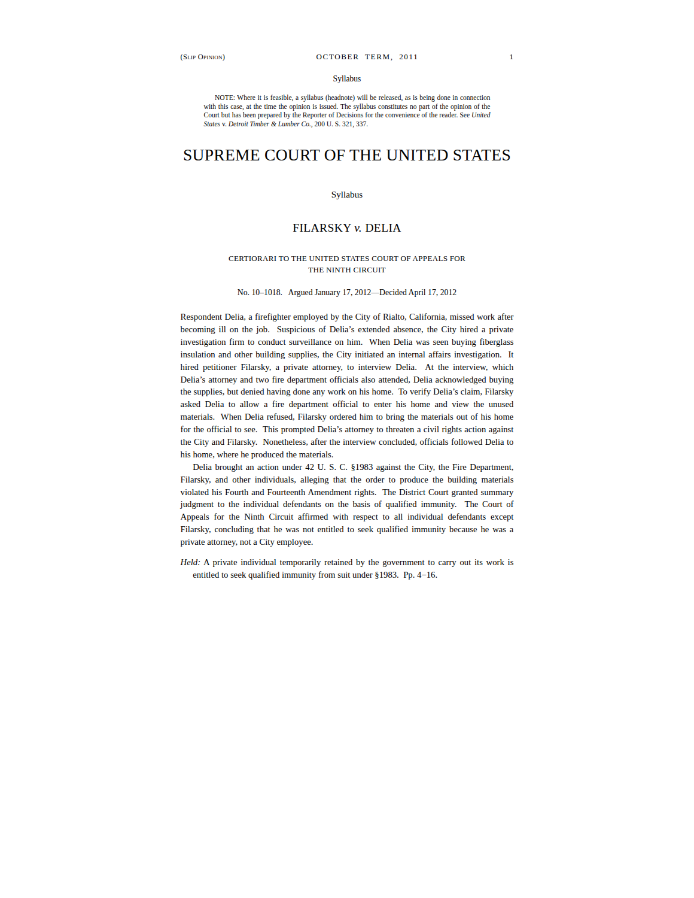(Slip Opinion) OCTOBER TERM, 2011 1
Syllabus
NOTE: Where it is feasible, a syllabus (headnote) will be released, as is being done in connection with this case, at the time the opinion is issued. The syllabus constitutes no part of the opinion of the Court but has been prepared by the Reporter of Decisions for the convenience of the reader. See United States v. Detroit Timber & Lumber Co., 200 U. S. 321, 337.
SUPREME COURT OF THE UNITED STATES
Syllabus
FILARSKY v. DELIA
CERTIORARI TO THE UNITED STATES COURT OF APPEALS FOR
THE NINTH CIRCUIT
No. 10–1018. Argued January 17, 2012—Decided April 17, 2012
Respondent Delia, a firefighter employed by the City of Rialto, California, missed work after becoming ill on the job. Suspicious of Delia’s extended absence, the City hired a private investigation firm to conduct surveillance on him. When Delia was seen buying fiberglass insulation and other building supplies, the City initiated an internal affairs investigation. It hired petitioner Filarsky, a private attorney, to interview Delia. At the interview, which Delia’s attorney and two fire department officials also attended, Delia acknowledged buying the supplies, but denied having done any work on his home. To verify Delia’s claim, Filarsky asked Delia to allow a fire department official to enter his home and view the unused materials. When Delia refused, Filarsky ordered him to bring the materials out of his home for the official to see. This prompted Delia’s attorney to threaten a civil rights action against the City and Filarsky. Nonetheless, after the interview concluded, officials followed Delia to his home, where he produced the materials.
Delia brought an action under 42 U. S. C. §1983 against the City, the Fire Department, Filarsky, and other individuals, alleging that the order to produce the building materials violated his Fourth and Fourteenth Amendment rights. The District Court granted summary judgment to the individual defendants on the basis of qualified immunity. The Court of Appeals for the Ninth Circuit affirmed with respect to all individual defendants except Filarsky, concluding that he was not entitled to seek qualified immunity because he was a private attorney, not a City employee.
Held: A private individual temporarily retained by the government to carry out its work is entitled to seek qualified immunity from suit under §1983. Pp. 4−16.